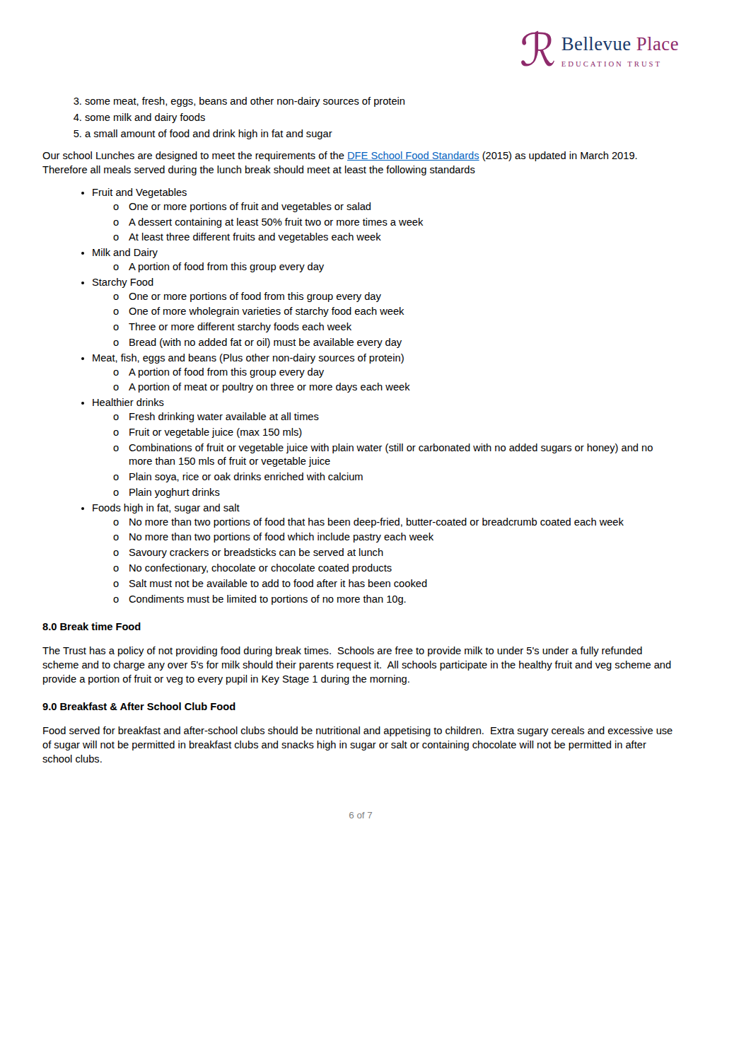ℛBellevue Place
EDUCATION TRUST
some meat, fresh, eggs, beans and other non-dairy sources of protein
some milk and dairy foods
a small amount of food and drink high in fat and sugar
Our school Lunches are designed to meet the requirements of the DFE School Food Standards (2015) as updated in March 2019. Therefore all meals served during the lunch break should meet at least the following standards
Fruit and Vegetables
One or more portions of fruit and vegetables or salad
A dessert containing at least 50% fruit two or more times a week
At least three different fruits and vegetables each week
Milk and Dairy
A portion of food from this group every day
Starchy Food
One or more portions of food from this group every day
One of more wholegrain varieties of starchy food each week
Three or more different starchy foods each week
Bread (with no added fat or oil) must be available every day
Meat, fish, eggs and beans (Plus other non-dairy sources of protein)
A portion of food from this group every day
A portion of meat or poultry on three or more days each week
Healthier drinks
Fresh drinking water available at all times
Fruit or vegetable juice (max 150 mls)
Combinations of fruit or vegetable juice with plain water (still or carbonated with no added sugars or honey) and no more than 150 mls of fruit or vegetable juice
Plain soya, rice or oak drinks enriched with calcium
Plain yoghurt drinks
Foods high in fat, sugar and salt
No more than two portions of food that has been deep-fried, butter-coated or breadcrumb coated each week
No more than two portions of food which include pastry each week
Savoury crackers or breadsticks can be served at lunch
No confectionary, chocolate or chocolate coated products
Salt must not be available to add to food after it has been cooked
Condiments must be limited to portions of no more than 10g.
8.0 Break time Food
The Trust has a policy of not providing food during break times. Schools are free to provide milk to under 5's under a fully refunded scheme and to charge any over 5's for milk should their parents request it. All schools participate in the healthy fruit and veg scheme and provide a portion of fruit or veg to every pupil in Key Stage 1 during the morning.
9.0 Breakfast & After School Club Food
Food served for breakfast and after-school clubs should be nutritional and appetising to children. Extra sugary cereals and excessive use of sugar will not be permitted in breakfast clubs and snacks high in sugar or salt or containing chocolate will not be permitted in after school clubs.
6 of 7